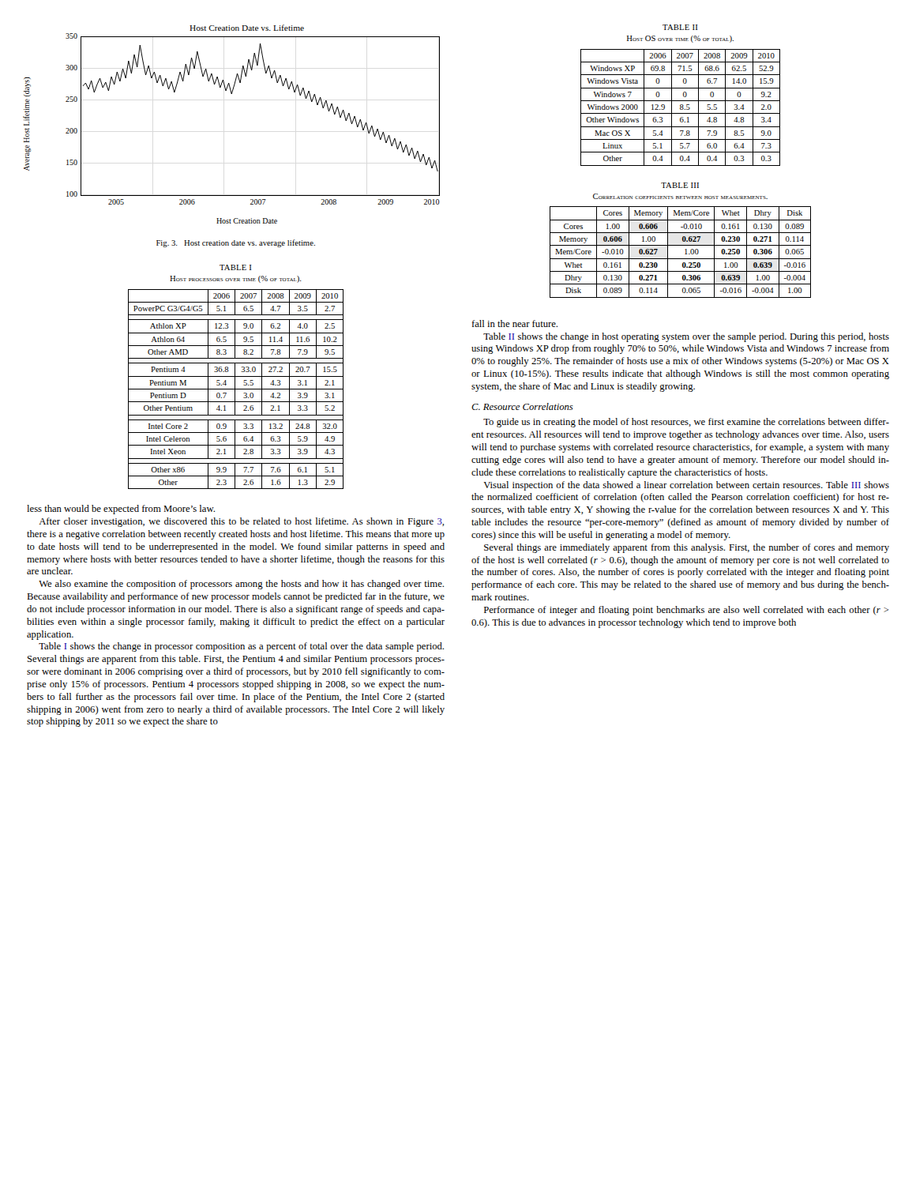Host Creation Date vs. Lifetime
Average Host Lifetime (days)
350 300 250 200 150 100
2005 2006 2007 2008 2009 2010
Host Creation Date
Fig. 3. Host creation date vs. average lifetime.
TABLE I Host processors over time (% of total).
| | 2006 | 2007 | 2008 | 2009 | 2010 |
| --- | --- | --- | --- | --- | --- |
| PowerPC G3/G4/G5 | 5.1 | 6.5 | 4.7 | 3.5 | 2.7 |
| Athlon XP | 12.3 | 9.0 | 6.2 | 4.0 | 2.5 |
| Athlon 64 | 6.5 | 9.5 | 11.4 | 11.6 | 10.2 |
| Other AMD | 8.3 | 8.2 | 7.8 | 7.9 | 9.5 |
| Pentium 4 | 36.8 | 33.0 | 27.2 | 20.7 | 15.5 |
| Pentium M | 5.4 | 5.5 | 4.3 | 3.1 | 2.1 |
| Pentium D | 0.7 | 3.0 | 4.2 | 3.9 | 3.1 |
| Other Pentium | 4.1 | 2.6 | 2.1 | 3.3 | 5.2 |
| Intel Core 2 | 0.9 | 3.3 | 13.2 | 24.8 | 32.0 |
| Intel Celeron | 5.6 | 6.4 | 6.3 | 5.9 | 4.9 |
| Intel Xeon | 2.1 | 2.8 | 3.3 | 3.9 | 4.3 |
| Other x86 | 9.9 | 7.7 | 7.6 | 6.1 | 5.1 |
| Other | 2.3 | 2.6 | 1.6 | 1.3 | 2.9 |
less than would be expected from Moore’s law.
After closer investigation, we discovered this to be related to host lifetime. As shown in Figure 3, there is a negative correlation between recently created hosts and host lifetime. This means that more up to date hosts will tend to be underrepresented in the model. We found similar patterns in speed and memory where hosts with better resources tended to have a shorter lifetime, though the reasons for this are unclear.
We also examine the composition of processors among the hosts and how it has changed over time. Because availability and performance of new processor models cannot be predicted far in the future, we do not include processor information in our model. There is also a significant range of speeds and capabilities even within a single processor family, making it difficult to predict the effect on a particular application.
Table I shows the change in processor composition as a percent of total over the data sample period. Several things are apparent from this table. First, the Pentium 4 and similar Pentium processors processor were dominant in 2006 comprising over a third of processors, but by 2010 fell significantly to comprise only 15% of processors. Pentium 4 processors stopped shipping in 2008, so we expect the numbers to fall further as the processors fail over time. In place of the Pentium, the Intel Core 2 (started shipping in 2006) went from zero to nearly a third of available processors. The Intel Core 2 will likely stop shipping by 2011 so we expect the share to
TABLE II Host OS over time (% of total).
| | 2006 | 2007 | 2008 | 2009 | 2010 |
| --- | --- | --- | --- | --- | --- |
| Windows XP | 69.8 | 71.5 | 68.6 | 62.5 | 52.9 |
| Windows Vista | 0 | 0 | 6.7 | 14.0 | 15.9 |
| Windows 7 | 0 | 0 | 0 | 0 | 9.2 |
| Windows 2000 | 12.9 | 8.5 | 5.5 | 3.4 | 2.0 |
| Other Windows | 6.3 | 6.1 | 4.8 | 4.8 | 3.4 |
| Mac OS X | 5.4 | 7.8 | 7.9 | 8.5 | 9.0 |
| Linux | 5.1 | 5.7 | 6.0 | 6.4 | 7.3 |
| Other | 0.4 | 0.4 | 0.4 | 0.3 | 0.3 |
TABLE III Correlation coefficients between host measurements.
| | Cores | Memory | Mem/Core | Whet | Dhry | Disk |
| --- | --- | --- | --- | --- | --- | --- |
| Cores | 1.00 | 0.606 | -0.010 | 0.161 | 0.130 | 0.089 |
| Memory | 0.606 | 1.00 | 0.627 | 0.230 | 0.271 | 0.114 |
| Mem/Core | -0.010 | 0.627 | 1.00 | 0.250 | 0.306 | 0.065 |
| Whet | 0.161 | 0.230 | 0.250 | 1.00 | 0.639 | -0.016 |
| Dhry | 0.130 | 0.271 | 0.306 | 0.639 | 1.00 | -0.004 |
| Disk | 0.089 | 0.114 | 0.065 | -0.016 | -0.004 | 1.00 |
fall in the near future.
Table II shows the change in host operating system over the sample period. During this period, hosts using Windows XP drop from roughly 70% to 50%, while Windows Vista and Windows 7 increase from 0% to roughly 25%. The remainder of hosts use a mix of other Windows systems (5-20%) or Mac OS X or Linux (10-15%). These results indicate that although Windows is still the most common operating system, the share of Mac and Linux is steadily growing.
C. Resource Correlations
To guide us in creating the model of host resources, we first examine the correlations between different resources. All resources will tend to improve together as technology advances over time. Also, users will tend to purchase systems with correlated resource characteristics, for example, a system with many cutting edge cores will also tend to have a greater amount of memory. Therefore our model should include these correlations to realistically capture the characteristics of hosts.
Visual inspection of the data showed a linear correlation between certain resources. Table III shows the normalized coefficient of correlation (often called the Pearson correlation coefficient) for host resources, with table entry X, Y showing the r-value for the correlation between resources X and Y. This table includes the resource “per-core-memory” (defined as amount of memory divided by number of cores) since this will be useful in generating a model of memory.
Several things are immediately apparent from this analysis. First, the number of cores and memory of the host is well correlated (r > 0.6), though the amount of memory per core is not well correlated to the number of cores. Also, the number of cores is poorly correlated with the integer and floating point performance of each core. This may be related to the shared use of memory and bus during the benchmark routines.
Performance of integer and floating point benchmarks are also well correlated with each other (r > 0.6). This is due to advances in processor technology which tend to improve both